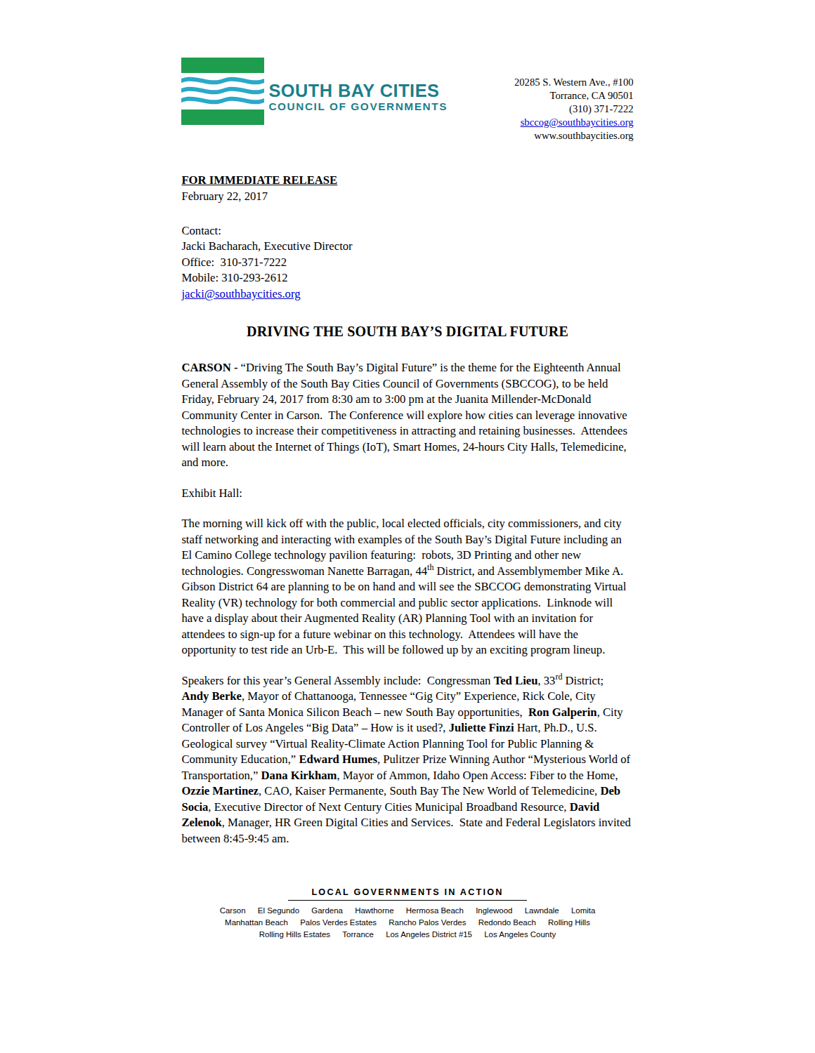SOUTH BAY CITIES
COUNCIL OF GOVERNMENTS
20285 S. Western Ave., #100
Torrance, CA 90501
(310) 371-7222
sbccog@southbaycities.org
www.southbaycities.org
FOR IMMEDIATE RELEASE
February 22, 2017
Contact:
Jacki Bacharach, Executive Director
Office: 310-371-7222
Mobile: 310-293-2612
jacki@southbaycities.org
DRIVING THE SOUTH BAY’S DIGITAL FUTURE
CARSON - “Driving The South Bay’s Digital Future” is the theme for the Eighteenth Annual General Assembly of the South Bay Cities Council of Governments (SBCCOG), to be held Friday, February 24, 2017 from 8:30 am to 3:00 pm at the Juanita Millender-McDonald Community Center in Carson. The Conference will explore how cities can leverage innovative technologies to increase their competitiveness in attracting and retaining businesses. Attendees will learn about the Internet of Things (IoT), Smart Homes, 24-hours City Halls, Telemedicine, and more.
Exhibit Hall:
The morning will kick off with the public, local elected officials, city commissioners, and city staff networking and interacting with examples of the South Bay’s Digital Future including an El Camino College technology pavilion featuring: robots, 3D Printing and other new technologies. Congresswoman Nanette Barragan, 44th District, and Assemblymember Mike A. Gibson District 64 are planning to be on hand and will see the SBCCOG demonstrating Virtual Reality (VR) technology for both commercial and public sector applications. Linknode will have a display about their Augmented Reality (AR) Planning Tool with an invitation for attendees to sign-up for a future webinar on this technology. Attendees will have the opportunity to test ride an Urb-E. This will be followed up by an exciting program lineup.
Speakers for this year’s General Assembly include: Congressman Ted Lieu, 33rd District; Andy Berke, Mayor of Chattanooga, Tennessee “Gig City” Experience, Rick Cole, City Manager of Santa Monica Silicon Beach – new South Bay opportunities, Ron Galperin, City Controller of Los Angeles “Big Data” – How is it used?, Juliette Finzi Hart, Ph.D., U.S. Geological survey “Virtual Reality-Climate Action Planning Tool for Public Planning & Community Education,” Edward Humes, Pulitzer Prize Winning Author “Mysterious World of Transportation,” Dana Kirkham, Mayor of Ammon, Idaho Open Access: Fiber to the Home, Ozzie Martinez, CAO, Kaiser Permanente, South Bay The New World of Telemedicine, Deb Socia, Executive Director of Next Century Cities Municipal Broadband Resource, David Zelenok, Manager, HR Green Digital Cities and Services. State and Federal Legislators invited between 8:45-9:45 am.
LOCAL GOVERNMENTS IN ACTION
Carson El Segundo Gardena Hawthorne Hermosa Beach Inglewood Lawndale Lomita
Manhattan Beach Palos Verdes Estates Rancho Palos Verdes Redondo Beach Rolling Hills
Rolling Hills Estates Torrance Los Angeles District #15 Los Angeles County